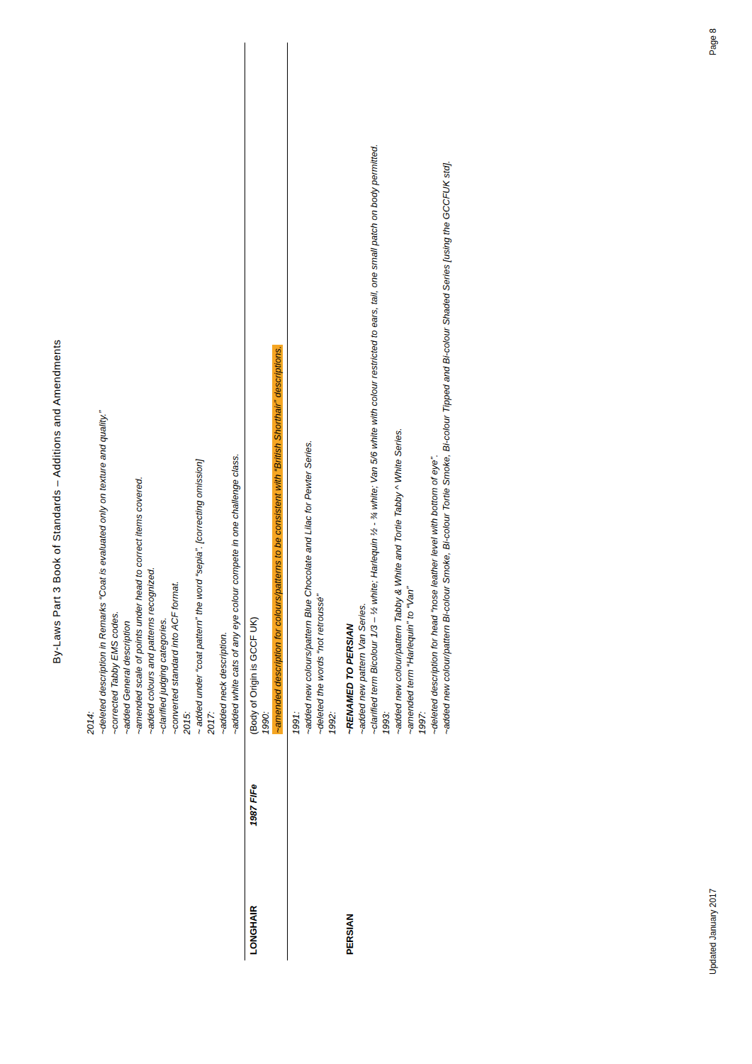By-Laws Part 3 Book of Standards – Additions and Amendments
| | | 2014: ~deleted description in Remarks “Coat is evaluated only on texture and quality.” ~corrected Tabby EMS codes. ~added General description ~amended scale of points under head to correct items covered. ~added colours and patterns recognized. ~clarified judging categories. ~converted standard into ACF format. 2015: ~ added under “coat pattern” the word “sepia”. [correcting omission] 2017: ~added neck description. ~added white cats of any eye colour compete in one challenge class. |
| LONGHAIR | 1987 FIFe | (Body of Origin is GCCF UK) 1990: ~amended description for colours/patterns to be consistent with “British Shorthair” descriptions. |
| | | 1991: ~added new colours/pattern Blue Chocolate and Lilac for Pewter Series. ~deleted the words “not retroussé” 1992: |
| PERSIAN | | ~RENAMED TO PERSIAN ~added new pattern Van Series. ~clarified term Bicolour 1/3 – ½ white; Harlequin ½ - ¾ white; Van 5/6 white with colour restricted to ears, tail, one small patch on body permitted. 1993: ~added new colour/pattern Tabby & White and Tortie Tabby ^ White Series. ~amended term “Harlequin” to “Van” 1997: ~deleted description for head “nose leather level with bottom of eye”. ~added new colour/pattern Bi-colour Smoke, Bi-colour Tortie Smoke, Bi-colour Tipped and Bi-colour Shaded Series [using the GCCFUK std]. |
Updated January 2017
Page 8